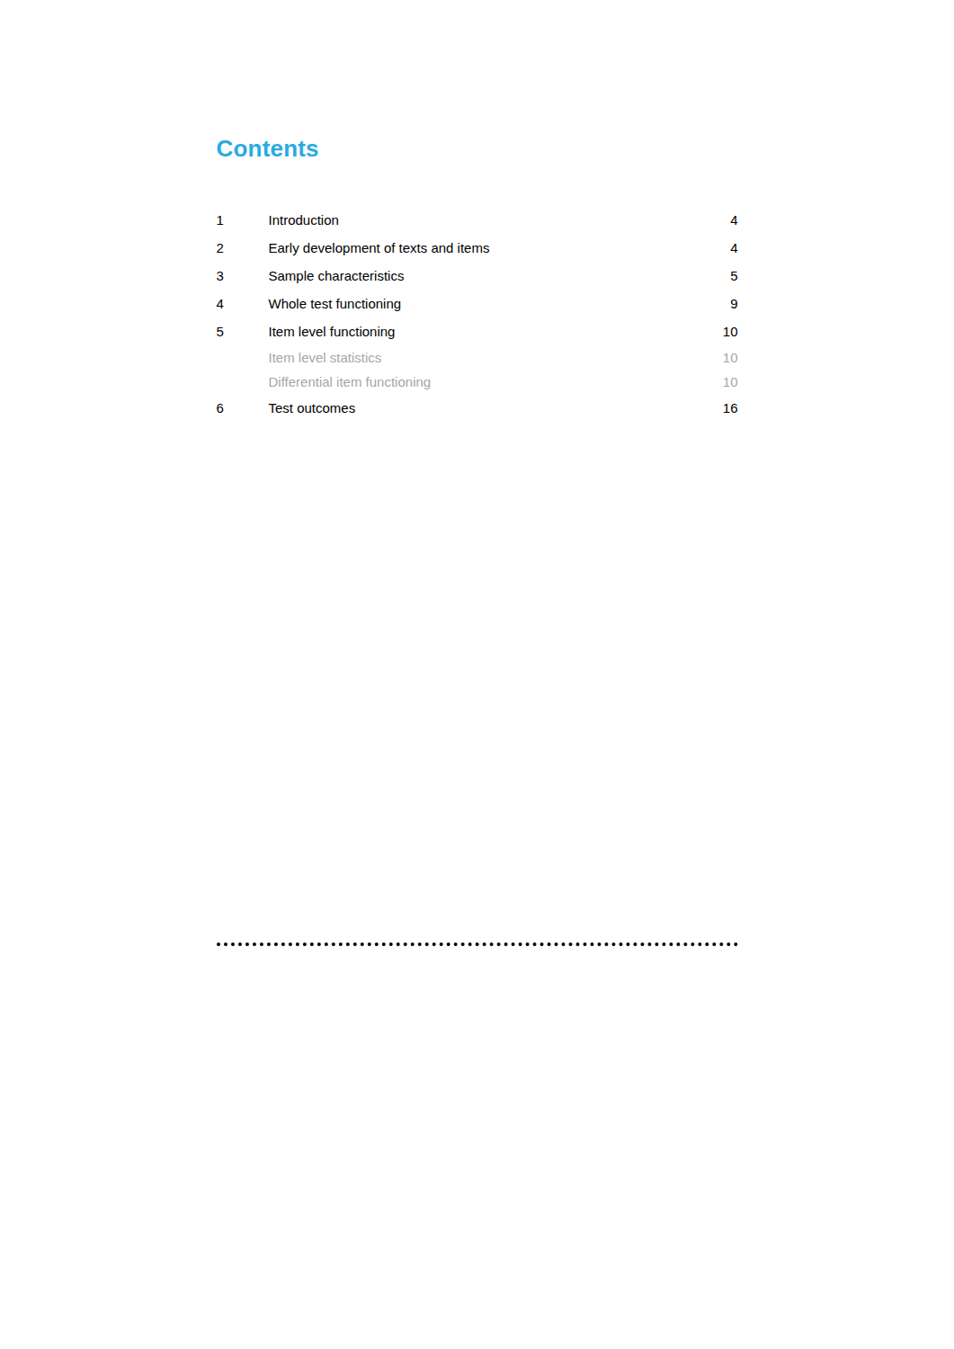Contents
| 1 | Introduction | 4 |
| 2 | Early development of texts and items | 4 |
| 3 | Sample characteristics | 5 |
| 4 | Whole test functioning | 9 |
| 5 | Item level functioning | 10 |
| | Item level statistics | 10 |
| | Differential item functioning | 10 |
| 6 | Test outcomes | 16 |